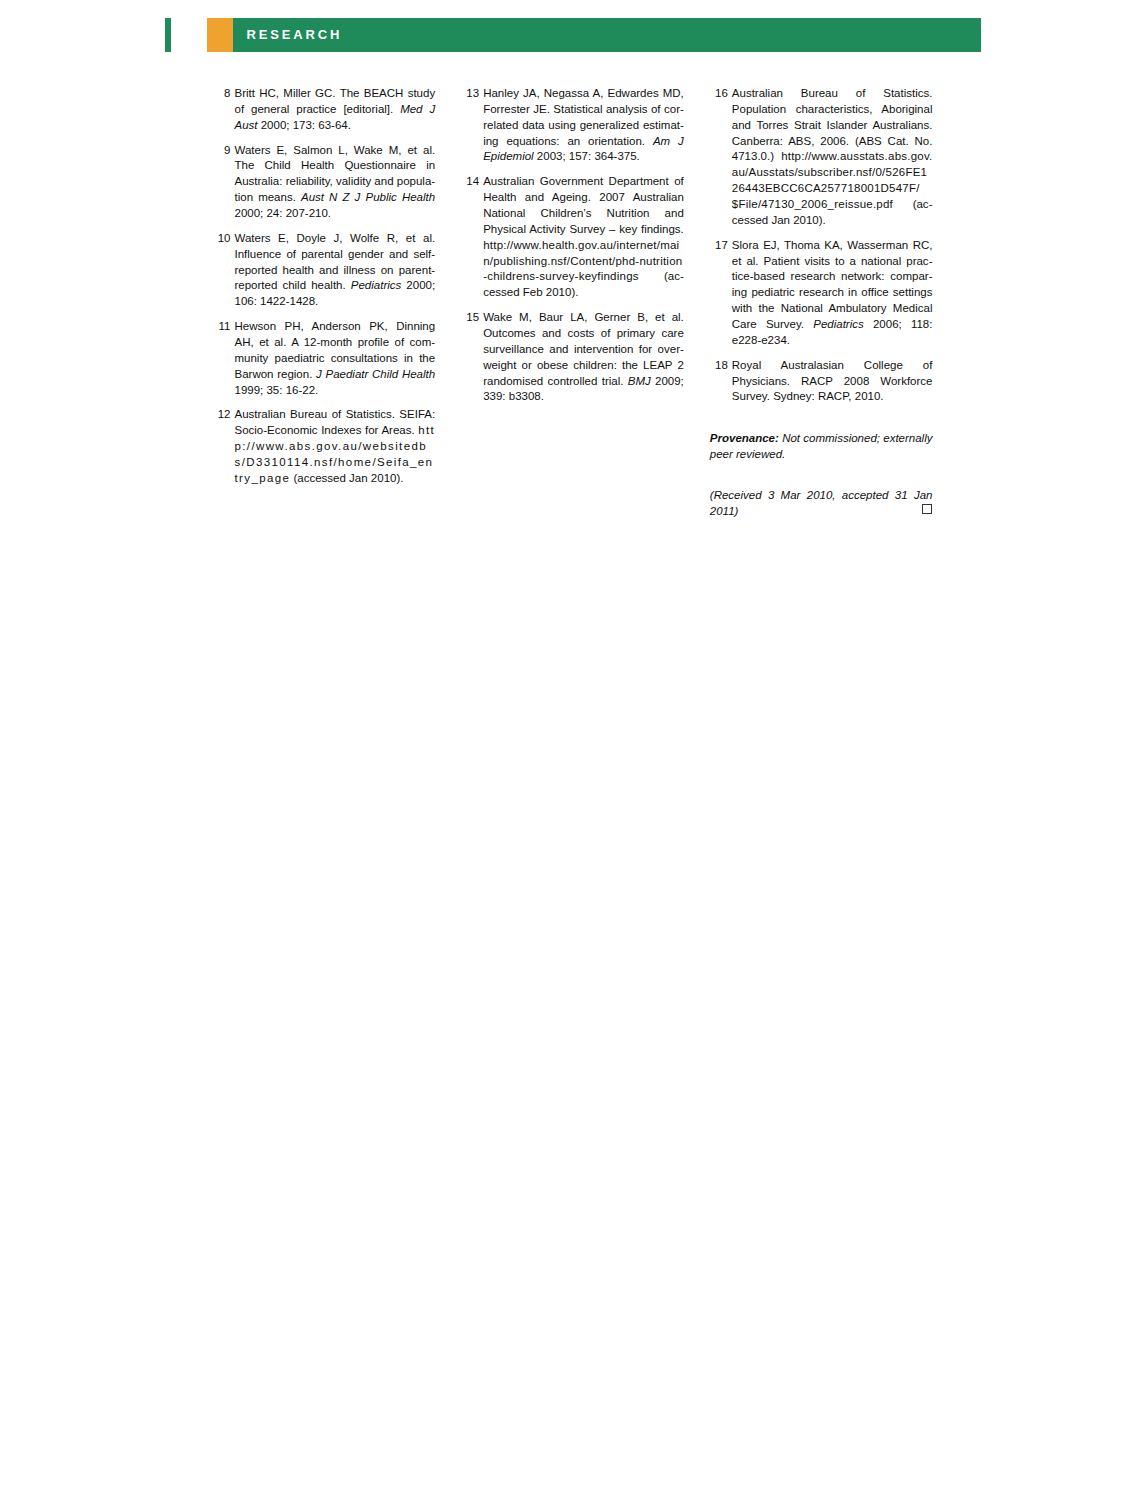RESEARCH
8 Britt HC, Miller GC. The BEACH study of general practice [editorial]. Med J Aust 2000; 173: 63-64.
9 Waters E, Salmon L, Wake M, et al. The Child Health Questionnaire in Australia: reliability, validity and population means. Aust N Z J Public Health 2000; 24: 207-210.
10 Waters E, Doyle J, Wolfe R, et al. Influence of parental gender and self-reported health and illness on parent-reported child health. Pediatrics 2000; 106: 1422-1428.
11 Hewson PH, Anderson PK, Dinning AH, et al. A 12-month profile of community paediatric consultations in the Barwon region. J Paediatr Child Health 1999; 35: 16-22.
12 Australian Bureau of Statistics. SEIFA: Socio-Economic Indexes for Areas. http://www.abs.gov.au/websitedbs/D3310114.nsf/home/Seifa_entry_page (accessed Jan 2010).
13 Hanley JA, Negassa A, Edwardes MD, Forrester JE. Statistical analysis of correlated data using generalized estimating equations: an orientation. Am J Epidemiol 2003; 157: 364-375.
14 Australian Government Department of Health and Ageing. 2007 Australian National Children’s Nutrition and Physical Activity Survey – key findings. http://www.health.gov.au/internet/main/publishing.nsf/Content/phd-nutrition-childrens-survey-keyfindings (accessed Feb 2010).
15 Wake M, Baur LA, Gerner B, et al. Outcomes and costs of primary care surveillance and intervention for overweight or obese children: the LEAP 2 randomised controlled trial. BMJ 2009; 339: b3308.
16 Australian Bureau of Statistics. Population characteristics, Aboriginal and Torres Strait Islander Australians. Canberra: ABS, 2006. (ABS Cat. No. 4713.0.) http://www.ausstats.abs.gov.au/Ausstats/subscriber.nsf/0/526FE126443EBCC6CA257718001D547F/$File/47130_2006_reissue.pdf (accessed Jan 2010).
17 Slora EJ, Thoma KA, Wasserman RC, et al. Patient visits to a national practice-based research network: comparing pediatric research in office settings with the National Ambulatory Medical Care Survey. Pediatrics 2006; 118: e228-e234.
18 Royal Australasian College of Physicians. RACP 2008 Workforce Survey. Sydney: RACP, 2010.
Provenance: Not commissioned; externally peer reviewed.
(Received 3 Mar 2010, accepted 31 Jan 2011)